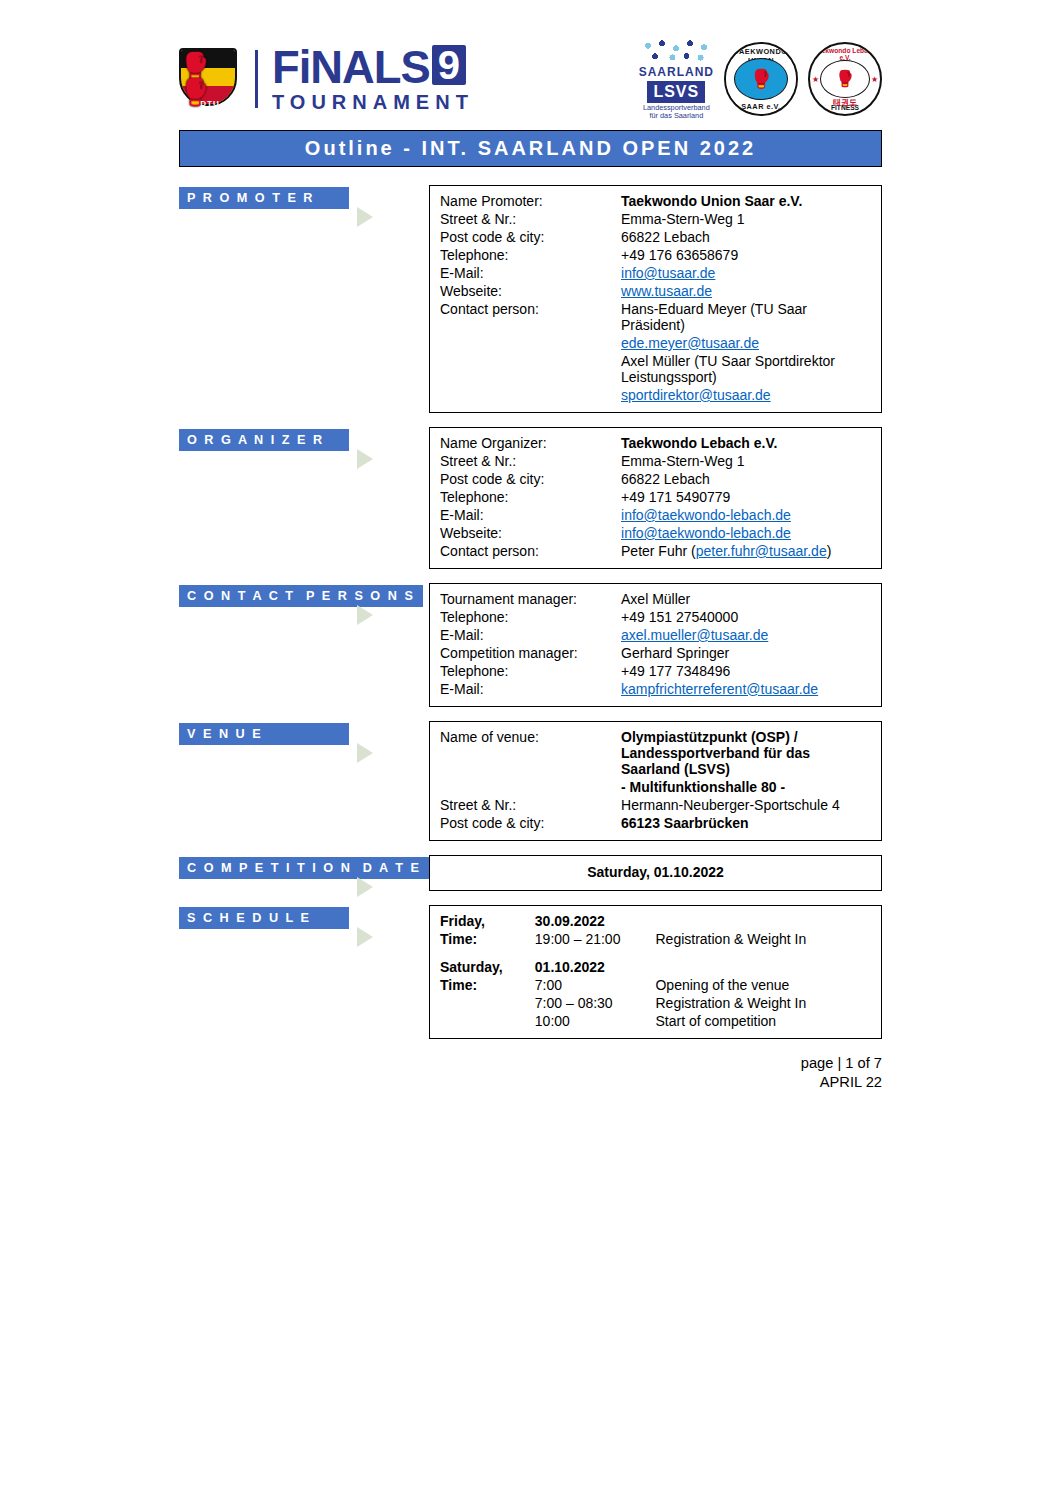🥊🥊
DTU
Fi NALS 9
TOURNAMENT
SAARLAND
LSVS
Landessportverband
für das Saarland
TAEKWONDO UNION SAAR e.V.
🥊
Taekwondo Lebach e.V. FITNESS
★
★
🥊
태권도
Outline - INT. SAARLAND OPEN 2022
P R O M O T E R
| Name Promoter: | Taekwondo Union Saar e.V. |
| Street & Nr.: | Emma-Stern-Weg 1 |
| Post code & city: | 66822 Lebach |
| Telephone: | +49 176 63658679 |
| E-Mail: | info@tusaar.de |
| Webseite: | www.tusaar.de |
| Contact person: | Hans-Eduard Meyer (TU Saar Präsident) |
| | ede.meyer@tusaar.de |
| | Axel Müller (TU Saar Sportdirektor Leistungssport) |
| | sportdirektor@tusaar.de |
O R G A N I Z E R
| Name Organizer: | Taekwondo Lebach e.V. |
| Street & Nr.: | Emma-Stern-Weg 1 |
| Post code & city: | 66822 Lebach |
| Telephone: | +49 171 5490779 |
| E-Mail: | info@taekwondo-lebach.de |
| Webseite: | info@taekwondo-lebach.de |
| Contact person: | Peter Fuhr ( peter.fuhr@tusaar.de ) |
C O N T A C T P E R S O N S
| Tournament manager: | Axel Müller |
| Telephone: | +49 151 27540000 |
| E-Mail: | axel.mueller@tusaar.de |
| Competition manager: | Gerhard Springer |
| Telephone: | +49 177 7348496 |
| E-Mail: | kampfrichterreferent@tusaar.de |
V E N U E
| Name of venue: | Olympiastützpunkt (OSP) / Landessportverband für das Saarland (LSVS) |
| | - Multifunktionshalle 80 - |
| Street & Nr.: | Hermann-Neuberger-Sportschule 4 |
| Post code & city: | 66123 Saarbrücken |
C O M P E T I T I O N D A T E
Saturday, 01.10.2022
S C H E D U L E
| Friday, | 30.09.2022 | |
| Time: | 19:00 – 21:00 | Registration & Weight In |
| Saturday, | 01.10.2022 | |
| Time: | 7:00 | Opening of the venue |
| | 7:00 – 08:30 | Registration & Weight In |
| | 10:00 | Start of competition |
page | 1 of 7
APRIL 22